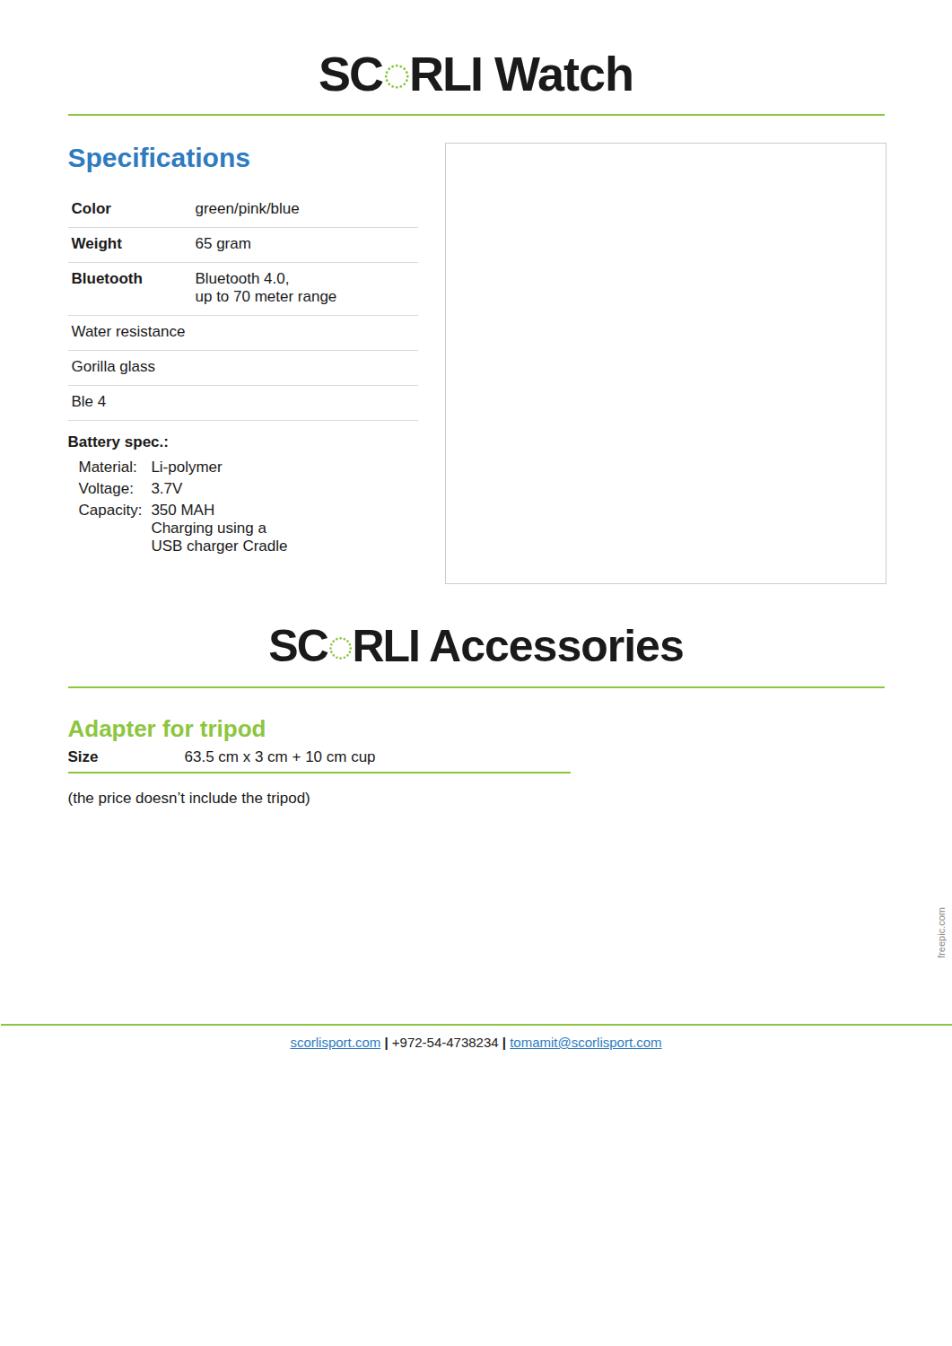SC◌RLI Watch
Specifications
| Color | green/pink/blue |
| Weight | 65 gram |
| Bluetooth | Bluetooth 4.0, up to 70 meter range |
| Water resistance |
| Gorilla glass |
| Ble 4 |
Battery spec.:
| Material: | Li-polymer |
| Voltage: | 3.7V |
| Capacity: | 350 MAH Charging using a USB charger Cradle |
SC◌RLI Accessories
Adapter for tripod
Size
63.5 cm x 3 cm + 10 cm cup
(the price doesn’t include the tripod)
freepic.com
scorlisport.com | +972-54-4738234 | tomamit@scorlisport.com